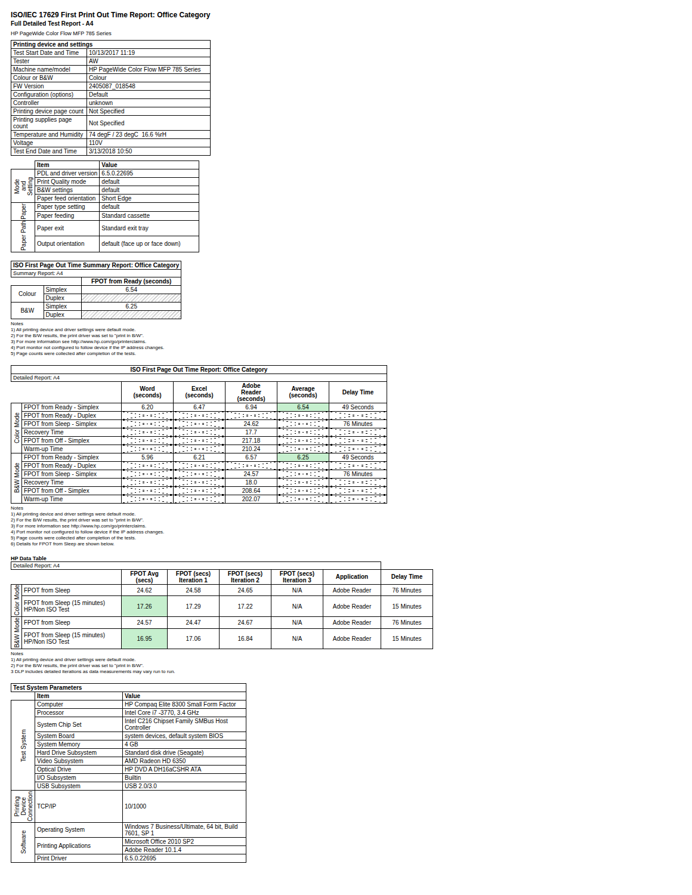ISO/IEC 17629 First Print Out Time Report: Office Category
Full Detailed Test Report - A4
HP PageWide Color Flow MFP 785 Series
| Printing device and settings |
| Test Start Date and Time | 10/13/2017 11:19 |
| Tester | AW |
| Machine name/model | HP PageWide Color Flow MFP 785 Series |
| Colour or B&W | Colour |
| FW Version | 2405087_018548 |
| Configuration (options) | Default |
| Controller | unknown |
| Printing device page count | Not Specified |
| Printing supplies page count | Not Specified |
| Temperature and Humidity | 74 degF / 23 degC 16.6 %rH |
| Voltage | 110V |
| Test End Date and Time | 3/13/2018 10:50 |
| | Item | Value |
| Mode and Setting | PDL and driver version | 6.5.0.22695 |
| Print Quality mode | default |
| B&W settings | default |
| Paper feed orientation | Short Edge |
| Paper | Paper type setting | default |
| Paper feeding | Standard cassette |
| Paper Path | Paper exit | Standard exit tray |
| Output orientation | default (face up or face down) |
| ISO First Page Out Time Summary Report: Office Category |
| Summary Report: A4 |
| | | FPOT from Ready (seconds) |
| Colour | Simplex | 6.54 |
| Duplex | |
| B&W | Simplex | 6.25 |
| Duplex | |
Notes
1) All printing device and driver settings were default mode.
2) For the B/W results, the print driver was set to "print in B/W".
3) For more information see http://www.hp.com/go/printerclaims.
4) Port monitor not configured to follow device if the IP address changes.
5) Page counts were collected after completion of the tests.
| ISO First Page Out Time Report: Office Category |
| Detailed Report: A4 |
| | | Word (seconds) | Excel (seconds) | Adobe Reader (seconds) | Average (seconds) | Delay Time |
| Color Mode | FPOT from Ready - Simplex | 6.20 | 6.47 | 6.94 | 6.54 | 49 Seconds |
| FPOT from Ready - Duplex | | | | | |
| FPOT from Sleep - Simplex | | | 24.62 | | 76 Minutes |
| Recovery Time | | | 17.7 | | |
| FPOT from Off - Simplex | | | 217.18 | | |
| Warm-up Time | | | 210.24 | | |
| B&W Mode | FPOT from Ready - Simplex | 5.96 | 6.21 | 6.57 | 6.25 | 49 Seconds |
| FPOT from Ready - Duplex | | | | | |
| FPOT from Sleep - Simplex | | | 24.57 | | 76 Minutes |
| Recovery Time | | | 18.0 | | |
| FPOT from Off - Simplex | | | 208.64 | | |
| Warm-up Time | | | 202.07 | | |
Notes
1) All printing device and driver settings were default mode.
2) For the B/W results, the print driver was set to "print in B/W".
3) For more information see http://www.hp.com/go/printerclaims.
4) Port monitor not configured to follow device if the IP address changes.
5) Page counts were collected after completion of the tests.
6) Details for FPOT from Sleep are shown below.
HP Data Table
| Detailed Report: A4 |
| | | FPOT Avg (secs) | FPOT (secs) Iteration 1 | FPOT (secs) Iteration 2 | FPOT (secs) Iteration 3 | Application | Delay Time |
| Color Mode | FPOT from Sleep | 24.62 | 24.58 | 24.65 | N/A | Adobe Reader | 76 Minutes |
| FPOT from Sleep (15 minutes) HP/Non ISO Test | 17.26 | 17.29 | 17.22 | N/A | Adobe Reader | 15 Minutes |
| B&W Mode | FPOT from Sleep | 24.57 | 24.47 | 24.67 | N/A | Adobe Reader | 76 Minutes |
| FPOT from Sleep (15 minutes) HP/Non ISO Test | 16.95 | 17.06 | 16.84 | N/A | Adobe Reader | 15 Minutes |
Notes
1) All printing device and driver settings were default mode.
2) For the B/W results, the print driver was set to "print in B/W".
3 DLP includes detailed iterations as data measurements may vary run to run.
| Test System Parameters |
| | Item | Value |
| Test System | Computer | HP Compaq Elite 8300 Small Form Factor |
| Processor | Intel Core i7 -3770, 3.4 GHz |
| System Chip Set | Intel C216 Chipset Family SMBus Host Controller |
| System Board | system devices, default system BIOS |
| System Memory | 4 GB |
| Hard Drive Subsystem | Standard disk drive (Seagate) |
| Video Subsystem | AMD Radeon HD 6350 |
| Optical Drive | HP DVD A DH16aCSHR ATA |
| I/O Subsystem | Builtin |
| USB Subsystem | USB 2.0/3.0 |
| Printing Device Connection | TCP/IP | 10/1000 |
| Software | Operating System | Windows 7 Business/Ultimate, 64 bit, Build 7601, SP 1 |
| Printing Applications | Microsoft Office 2010 SP2 |
| Adobe Reader 10.1.4 |
| Print Driver | 6.5.0.22695 |